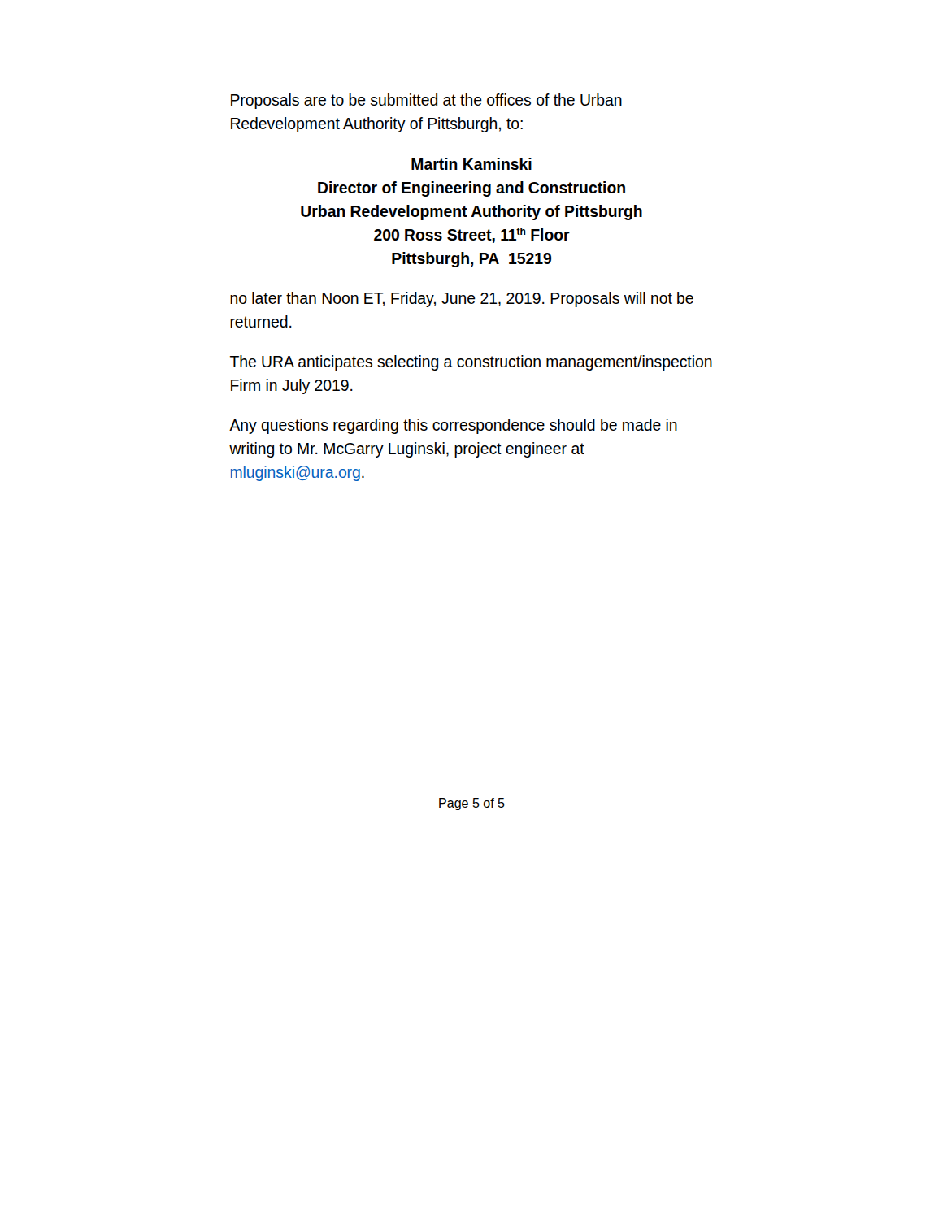Proposals are to be submitted at the offices of the Urban Redevelopment Authority of Pittsburgh, to:
Martin Kaminski
Director of Engineering and Construction
Urban Redevelopment Authority of Pittsburgh
200 Ross Street, 11th Floor
Pittsburgh, PA 15219
no later than Noon ET, Friday, June 21, 2019. Proposals will not be returned.
The URA anticipates selecting a construction management/inspection Firm in July 2019.
Any questions regarding this correspondence should be made in writing to Mr. McGarry Luginski, project engineer at mluginski@ura.org.
Page 5 of 5